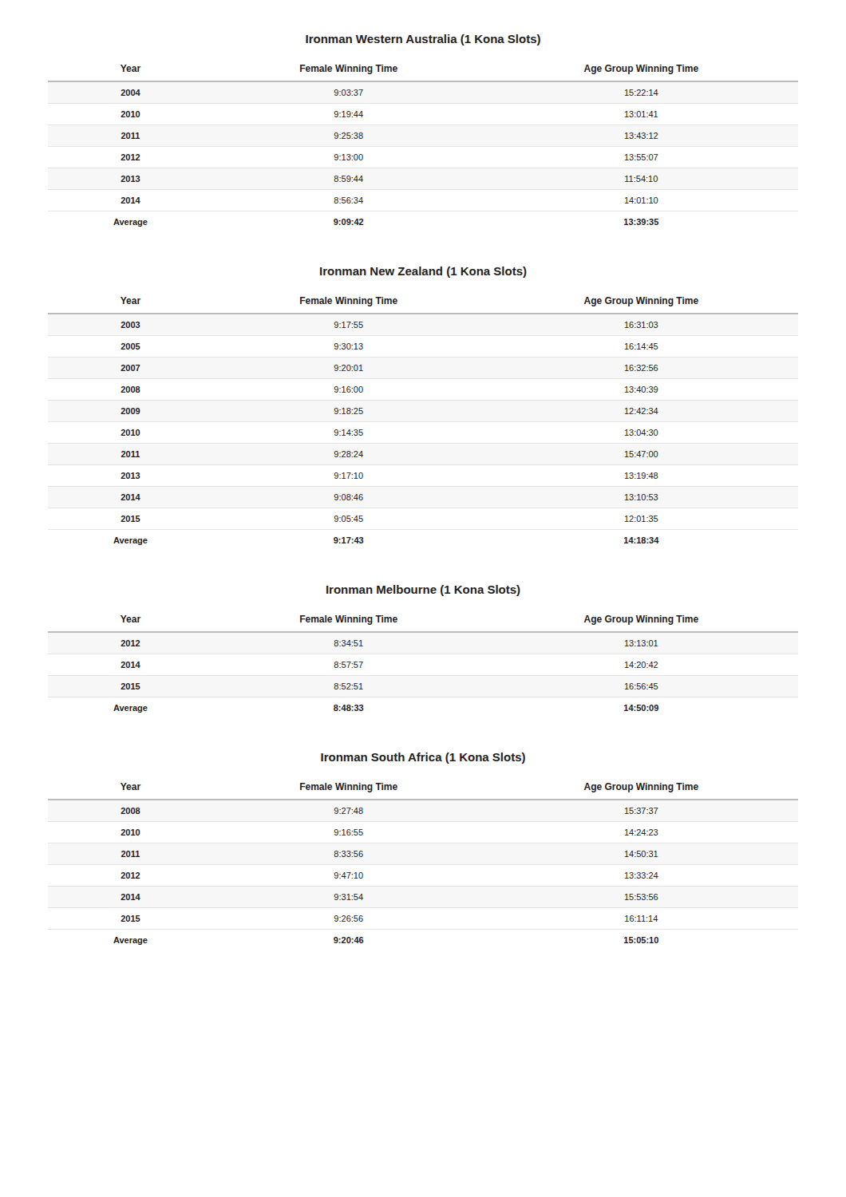Ironman Western Australia (1 Kona Slots)
| Year | Female Winning Time | Age Group Winning Time |
| --- | --- | --- |
| 2004 | 9:03:37 | 15:22:14 |
| 2010 | 9:19:44 | 13:01:41 |
| 2011 | 9:25:38 | 13:43:12 |
| 2012 | 9:13:00 | 13:55:07 |
| 2013 | 8:59:44 | 11:54:10 |
| 2014 | 8:56:34 | 14:01:10 |
| Average | 9:09:42 | 13:39:35 |
Ironman New Zealand (1 Kona Slots)
| Year | Female Winning Time | Age Group Winning Time |
| --- | --- | --- |
| 2003 | 9:17:55 | 16:31:03 |
| 2005 | 9:30:13 | 16:14:45 |
| 2007 | 9:20:01 | 16:32:56 |
| 2008 | 9:16:00 | 13:40:39 |
| 2009 | 9:18:25 | 12:42:34 |
| 2010 | 9:14:35 | 13:04:30 |
| 2011 | 9:28:24 | 15:47:00 |
| 2013 | 9:17:10 | 13:19:48 |
| 2014 | 9:08:46 | 13:10:53 |
| 2015 | 9:05:45 | 12:01:35 |
| Average | 9:17:43 | 14:18:34 |
Ironman Melbourne (1 Kona Slots)
| Year | Female Winning Time | Age Group Winning Time |
| --- | --- | --- |
| 2012 | 8:34:51 | 13:13:01 |
| 2014 | 8:57:57 | 14:20:42 |
| 2015 | 8:52:51 | 16:56:45 |
| Average | 8:48:33 | 14:50:09 |
Ironman South Africa (1 Kona Slots)
| Year | Female Winning Time | Age Group Winning Time |
| --- | --- | --- |
| 2008 | 9:27:48 | 15:37:37 |
| 2010 | 9:16:55 | 14:24:23 |
| 2011 | 8:33:56 | 14:50:31 |
| 2012 | 9:47:10 | 13:33:24 |
| 2014 | 9:31:54 | 15:53:56 |
| 2015 | 9:26:56 | 16:11:14 |
| Average | 9:20:46 | 15:05:10 |